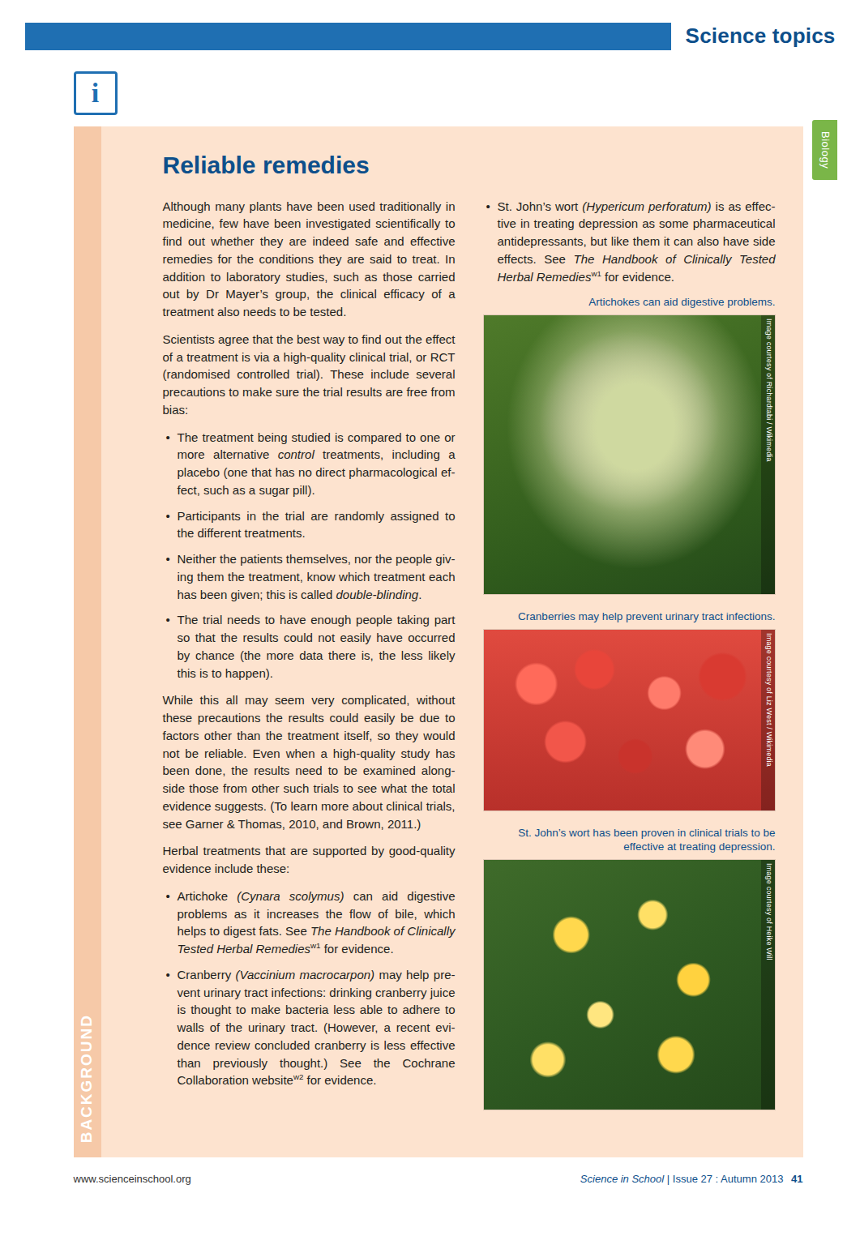Science topics
Biology
i
BACKGROUND
Reliable remedies
Although many plants have been used traditionally in medicine, few have been investigated scientifically to find out whether they are indeed safe and effective remedies for the conditions they are said to treat. In addition to laboratory studies, such as those carried out by Dr Mayer’s group, the clinical efficacy of a treatment also needs to be tested.
Scientists agree that the best way to find out the effect of a treatment is via a high-quality clinical trial, or RCT (randomised controlled trial). These include several precautions to make sure the trial results are free from bias:
The treatment being studied is compared to one or more alternative control treatments, including a placebo (one that has no direct pharmacological effect, such as a sugar pill).
Participants in the trial are randomly assigned to the different treatments.
Neither the patients themselves, nor the people giving them the treatment, know which treatment each has been given; this is called double-blinding.
The trial needs to have enough people taking part so that the results could not easily have occurred by chance (the more data there is, the less likely this is to happen).
While this all may seem very complicated, without these precautions the results could easily be due to factors other than the treatment itself, so they would not be reliable. Even when a high-quality study has been done, the results need to be examined alongside those from other such trials to see what the total evidence suggests. (To learn more about clinical trials, see Garner & Thomas, 2010, and Brown, 2011.)
Herbal treatments that are supported by good-quality evidence include these:
Artichoke (Cynara scolymus) can aid digestive problems as it increases the flow of bile, which helps to digest fats. See The Handbook of Clinically Tested Herbal Remediesw1 for evidence.
Cranberry (Vaccinium macrocarpon) may help prevent urinary tract infections: drinking cranberry juice is thought to make bacteria less able to adhere to walls of the urinary tract. (However, a recent evidence review concluded cranberry is less effective than previously thought.) See the Cochrane Collaboration websitew2 for evidence.
St. John’s wort (Hypericum perforatum) is as effective in treating depression as some pharmaceutical antidepressants, but like them it can also have side effects. See The Handbook of Clinically Tested Herbal Remediesw1 for evidence.
Artichokes can aid digestive problems.
Image courtesy of Richardtabi / Wikimedia
Cranberries may help prevent urinary tract infections.
Image courtesy of Liz West / Wikimedia
St. John’s wort has been proven in clinical trials to be effective at treating depression.
Image courtesy of Heike Will
www.scienceinschool.org
Science in School | Issue 27 : Autumn 2013 41